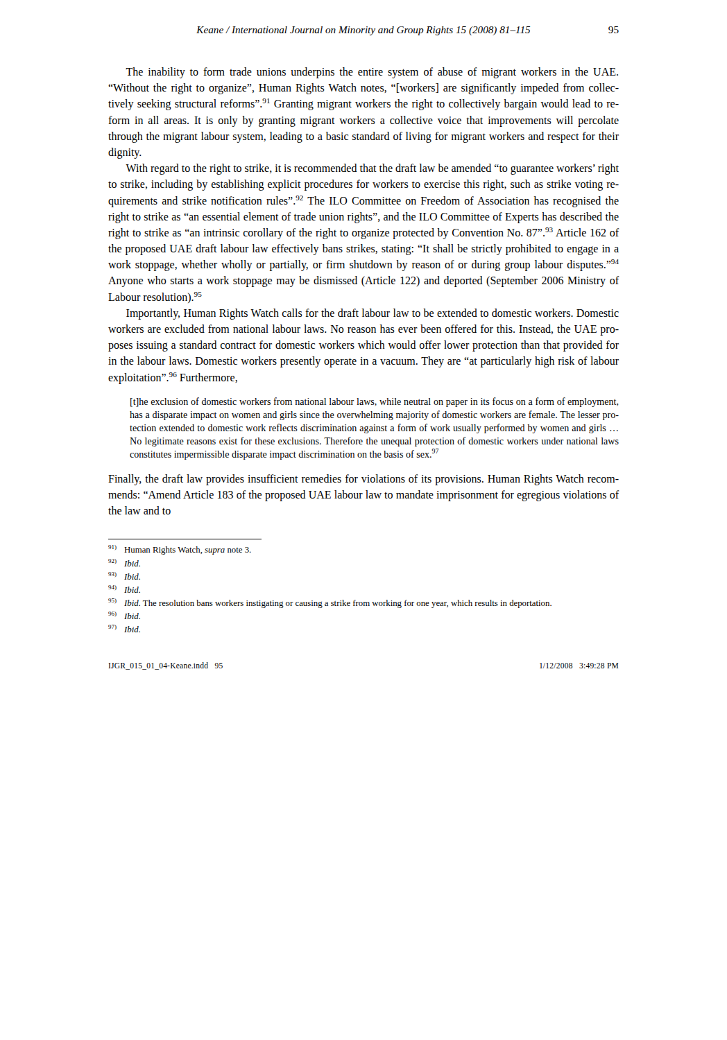Keane / International Journal on Minority and Group Rights 15 (2008) 81–115 95
The inability to form trade unions underpins the entire system of abuse of migrant workers in the UAE. “Without the right to organize”, Human Rights Watch notes, “[workers] are significantly impeded from collectively seeking structural reforms”.91 Granting migrant workers the right to collectively bargain would lead to reform in all areas. It is only by granting migrant workers a collective voice that improvements will percolate through the migrant labour system, leading to a basic standard of living for migrant workers and respect for their dignity.
With regard to the right to strike, it is recommended that the draft law be amended “to guarantee workers’ right to strike, including by establishing explicit procedures for workers to exercise this right, such as strike voting requirements and strike notification rules”.92 The ILO Committee on Freedom of Association has recognised the right to strike as “an essential element of trade union rights”, and the ILO Committee of Experts has described the right to strike as “an intrinsic corollary of the right to organize protected by Convention No. 87”.93 Article 162 of the proposed UAE draft labour law effectively bans strikes, stating: “It shall be strictly prohibited to engage in a work stoppage, whether wholly or partially, or firm shutdown by reason of or during group labour disputes.”94 Anyone who starts a work stoppage may be dismissed (Article 122) and deported (September 2006 Ministry of Labour resolution).95
Importantly, Human Rights Watch calls for the draft labour law to be extended to domestic workers. Domestic workers are excluded from national labour laws. No reason has ever been offered for this. Instead, the UAE proposes issuing a standard contract for domestic workers which would offer lower protection than that provided for in the labour laws. Domestic workers presently operate in a vacuum. They are “at particularly high risk of labour exploitation”.96 Furthermore,
[t]he exclusion of domestic workers from national labour laws, while neutral on paper in its focus on a form of employment, has a disparate impact on women and girls since the overwhelming majority of domestic workers are female. The lesser protection extended to domestic work reflects discrimination against a form of work usually performed by women and girls … No legitimate reasons exist for these exclusions. Therefore the unequal protection of domestic workers under national laws constitutes impermissible disparate impact discrimination on the basis of sex.97
Finally, the draft law provides insufficient remedies for violations of its provisions. Human Rights Watch recommends: “Amend Article 183 of the proposed UAE labour law to mandate imprisonment for egregious violations of the law and to
91) Human Rights Watch, supra note 3.
92) Ibid.
93) Ibid.
94) Ibid.
95) Ibid. The resolution bans workers instigating or causing a strike from working for one year, which results in deportation.
96) Ibid.
97) Ibid.
IJGR_015_01_04-Keane.indd 95 1/12/2008 3:49:28 PM